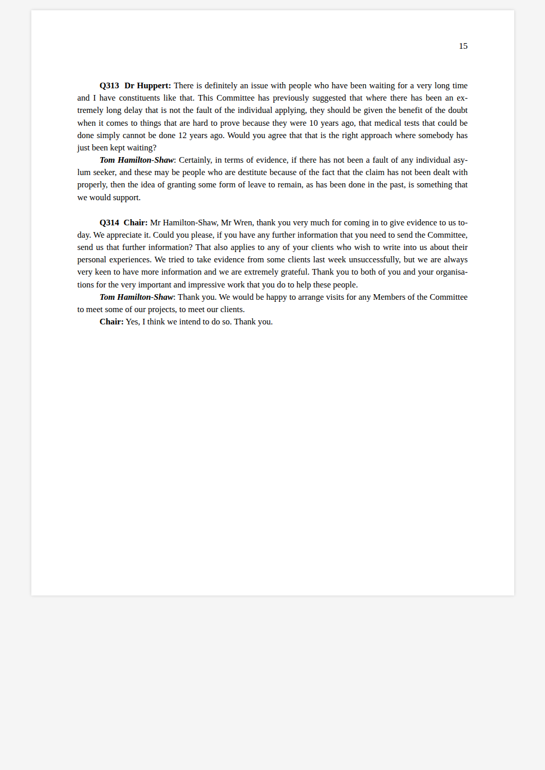15
Q313 Dr Huppert: There is definitely an issue with people who have been waiting for a very long time and I have constituents like that. This Committee has previously suggested that where there has been an extremely long delay that is not the fault of the individual applying, they should be given the benefit of the doubt when it comes to things that are hard to prove because they were 10 years ago, that medical tests that could be done simply cannot be done 12 years ago. Would you agree that that is the right approach where somebody has just been kept waiting?
Tom Hamilton-Shaw: Certainly, in terms of evidence, if there has not been a fault of any individual asylum seeker, and these may be people who are destitute because of the fact that the claim has not been dealt with properly, then the idea of granting some form of leave to remain, as has been done in the past, is something that we would support.
Q314 Chair: Mr Hamilton-Shaw, Mr Wren, thank you very much for coming in to give evidence to us today. We appreciate it. Could you please, if you have any further information that you need to send the Committee, send us that further information? That also applies to any of your clients who wish to write into us about their personal experiences. We tried to take evidence from some clients last week unsuccessfully, but we are always very keen to have more information and we are extremely grateful. Thank you to both of you and your organisations for the very important and impressive work that you do to help these people.
Tom Hamilton-Shaw: Thank you. We would be happy to arrange visits for any Members of the Committee to meet some of our projects, to meet our clients.
Chair: Yes, I think we intend to do so. Thank you.